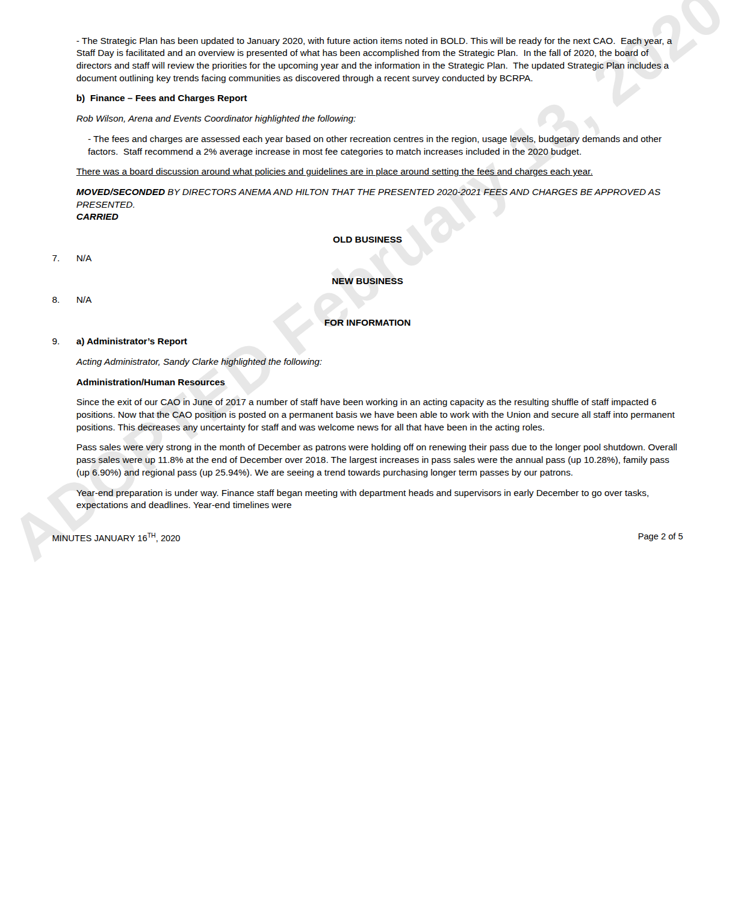ADOPTED February 13, 2020
- The Strategic Plan has been updated to January 2020, with future action items noted in BOLD. This will be ready for the next CAO. Each year, a Staff Day is facilitated and an overview is presented of what has been accomplished from the Strategic Plan. In the fall of 2020, the board of directors and staff will review the priorities for the upcoming year and the information in the Strategic Plan. The updated Strategic Plan includes a document outlining key trends facing communities as discovered through a recent survey conducted by BCRPA.
b) Finance – Fees and Charges Report
Rob Wilson, Arena and Events Coordinator highlighted the following:
- The fees and charges are assessed each year based on other recreation centres in the region, usage levels, budgetary demands and other factors. Staff recommend a 2% average increase in most fee categories to match increases included in the 2020 budget.
There was a board discussion around what policies and guidelines are in place around setting the fees and charges each year.
MOVED/SECONDED BY DIRECTORS ANEMA AND HILTON THAT THE PRESENTED 2020-2021 FEES AND CHARGES BE APPROVED AS PRESENTED.
CARRIED
OLD BUSINESS
7.
N/A
NEW BUSINESS
8.
N/A
FOR INFORMATION
9.
a) Administrator’s Report
Acting Administrator, Sandy Clarke highlighted the following:
Administration/Human Resources
Since the exit of our CAO in June of 2017 a number of staff have been working in an acting capacity as the resulting shuffle of staff impacted 6 positions. Now that the CAO position is posted on a permanent basis we have been able to work with the Union and secure all staff into permanent positions. This decreases any uncertainty for staff and was welcome news for all that have been in the acting roles.
Pass sales were very strong in the month of December as patrons were holding off on renewing their pass due to the longer pool shutdown. Overall pass sales were up 11.8% at the end of December over 2018. The largest increases in pass sales were the annual pass (up 10.28%), family pass (up 6.90%) and regional pass (up 25.94%). We are seeing a trend towards purchasing longer term passes by our patrons.
Year-end preparation is under way. Finance staff began meeting with department heads and supervisors in early December to go over tasks, expectations and deadlines. Year-end timelines were
MINUTES JANUARY 16TH, 2020
Page 2 of 5